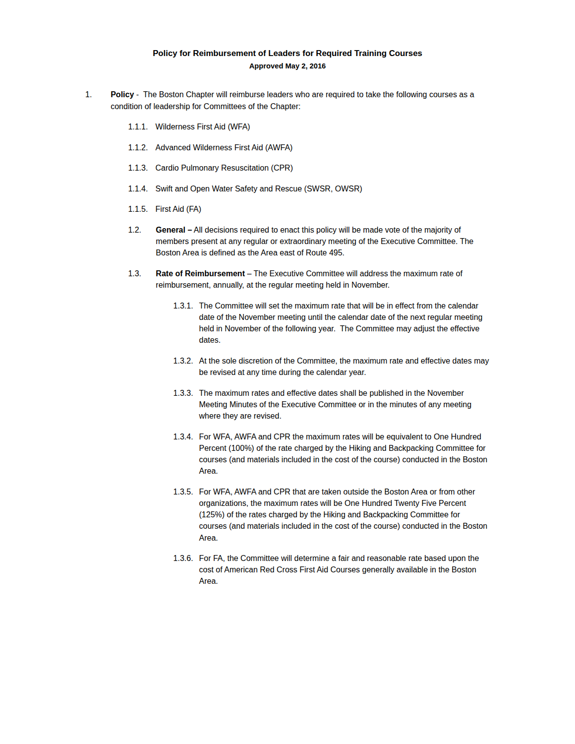Policy for Reimbursement of Leaders for Required Training Courses
Approved May 2, 2016
1.
Policy - The Boston Chapter will reimburse leaders who are required to take the following courses as a condition of leadership for Committees of the Chapter:
1.1.1. Wilderness First Aid (WFA)
1.1.2. Advanced Wilderness First Aid (AWFA)
1.1.3. Cardio Pulmonary Resuscitation (CPR)
1.1.4. Swift and Open Water Safety and Rescue (SWSR, OWSR)
1.1.5. First Aid (FA)
1.2.
General – All decisions required to enact this policy will be made vote of the majority of members present at any regular or extraordinary meeting of the Executive Committee. The Boston Area is defined as the Area east of Route 495.
1.3.
Rate of Reimbursement – The Executive Committee will address the maximum rate of reimbursement, annually, at the regular meeting held in November.
1.3.1. The Committee will set the maximum rate that will be in effect from the calendar date of the November meeting until the calendar date of the next regular meeting held in November of the following year. The Committee may adjust the effective dates.
1.3.2. At the sole discretion of the Committee, the maximum rate and effective dates may be revised at any time during the calendar year.
1.3.3. The maximum rates and effective dates shall be published in the November Meeting Minutes of the Executive Committee or in the minutes of any meeting where they are revised.
1.3.4. For WFA, AWFA and CPR the maximum rates will be equivalent to One Hundred Percent (100%) of the rate charged by the Hiking and Backpacking Committee for courses (and materials included in the cost of the course) conducted in the Boston Area.
1.3.5. For WFA, AWFA and CPR that are taken outside the Boston Area or from other organizations, the maximum rates will be One Hundred Twenty Five Percent (125%) of the rates charged by the Hiking and Backpacking Committee for courses (and materials included in the cost of the course) conducted in the Boston Area.
1.3.6. For FA, the Committee will determine a fair and reasonable rate based upon the cost of American Red Cross First Aid Courses generally available in the Boston Area.